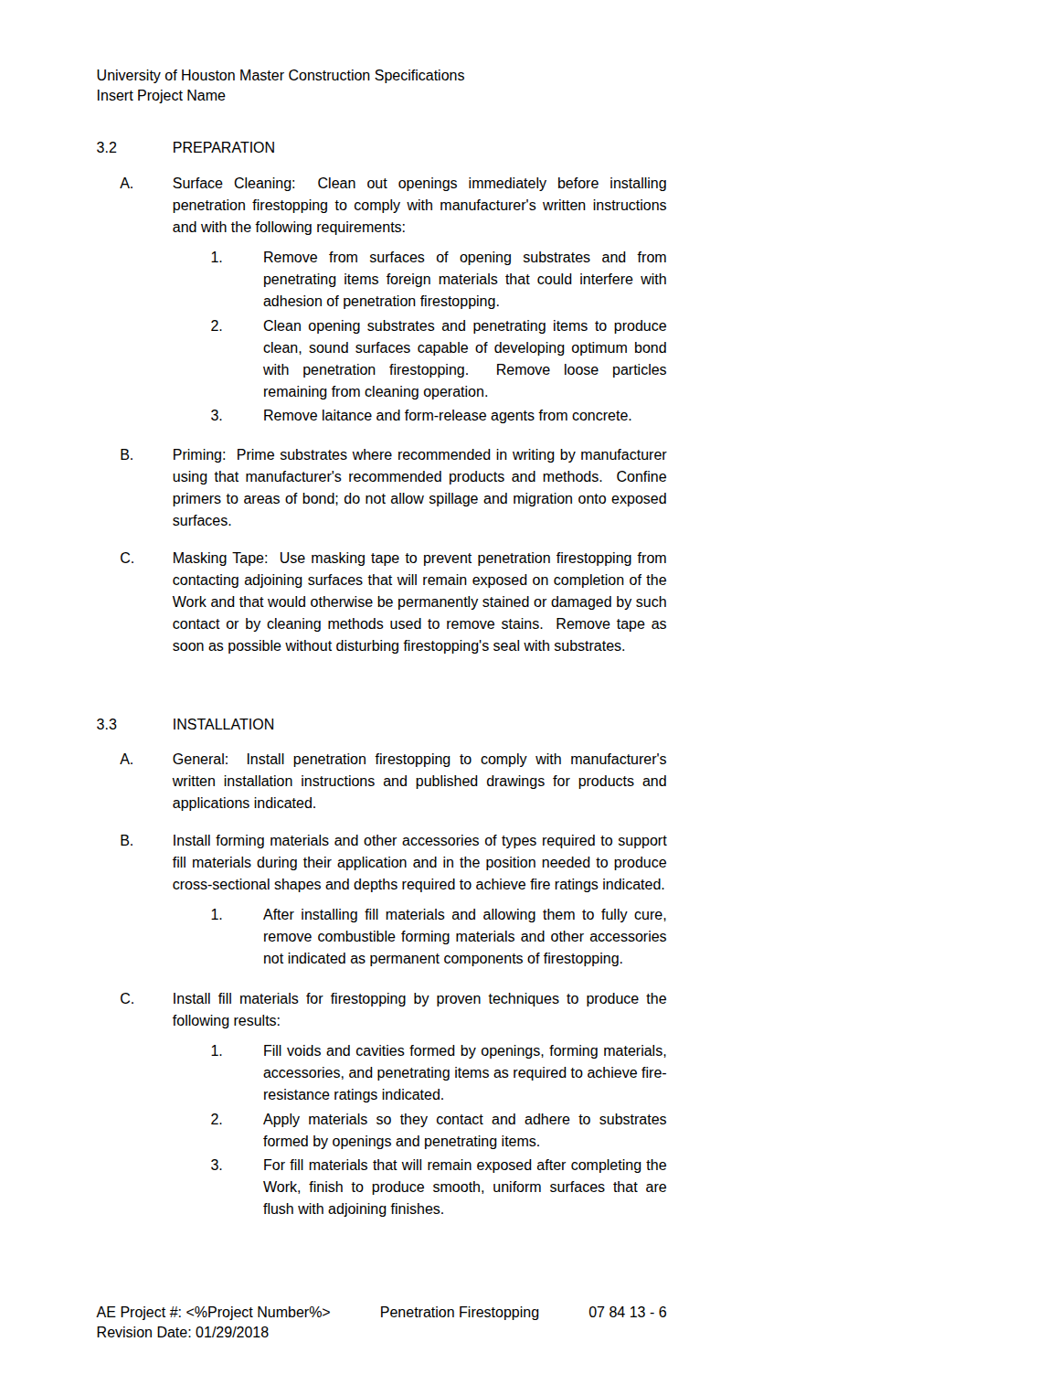University of Houston Master Construction Specifications
Insert Project Name
3.2
PREPARATION
A.
Surface Cleaning: Clean out openings immediately before installing penetration firestopping to comply with manufacturer's written instructions and with the following requirements:
1. Remove from surfaces of opening substrates and from penetrating items foreign materials that could interfere with adhesion of penetration firestopping.
2. Clean opening substrates and penetrating items to produce clean, sound surfaces capable of developing optimum bond with penetration firestopping. Remove loose particles remaining from cleaning operation.
3. Remove laitance and form-release agents from concrete.
B.
Priming: Prime substrates where recommended in writing by manufacturer using that manufacturer's recommended products and methods. Confine primers to areas of bond; do not allow spillage and migration onto exposed surfaces.
C.
Masking Tape: Use masking tape to prevent penetration firestopping from contacting adjoining surfaces that will remain exposed on completion of the Work and that would otherwise be permanently stained or damaged by such contact or by cleaning methods used to remove stains. Remove tape as soon as possible without disturbing firestopping's seal with substrates.
3.3
INSTALLATION
A.
General: Install penetration firestopping to comply with manufacturer's written installation instructions and published drawings for products and applications indicated.
B.
Install forming materials and other accessories of types required to support fill materials during their application and in the position needed to produce cross-sectional shapes and depths required to achieve fire ratings indicated.
1. After installing fill materials and allowing them to fully cure, remove combustible forming materials and other accessories not indicated as permanent components of firestopping.
C.
Install fill materials for firestopping by proven techniques to produce the following results:
1. Fill voids and cavities formed by openings, forming materials, accessories, and penetrating items as required to achieve fire-resistance ratings indicated.
2. Apply materials so they contact and adhere to substrates formed by openings and penetrating items.
3. For fill materials that will remain exposed after completing the Work, finish to produce smooth, uniform surfaces that are flush with adjoining finishes.
AE Project #: <%Project Number%>
Revision Date: 01/29/2018
Penetration Firestopping
07 84 13 - 6